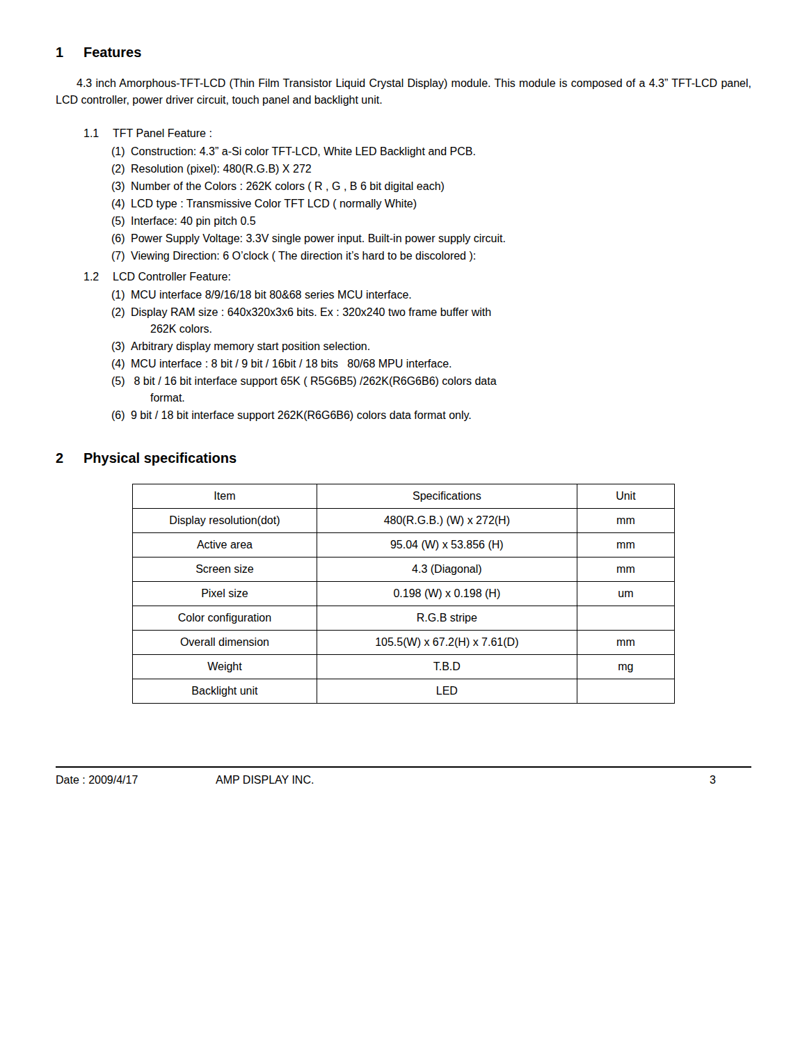1 Features
4.3 inch Amorphous-TFT-LCD (Thin Film Transistor Liquid Crystal Display) module. This module is composed of a 4.3” TFT-LCD panel, LCD controller, power driver circuit, touch panel and backlight unit.
1.1 TFT Panel Feature :
(1) Construction: 4.3” a-Si color TFT-LCD, White LED Backlight and PCB.
(2) Resolution (pixel): 480(R.G.B) X 272
(3) Number of the Colors : 262K colors ( R , G , B 6 bit digital each)
(4) LCD type : Transmissive Color TFT LCD ( normally White)
(5) Interface: 40 pin pitch 0.5
(6) Power Supply Voltage: 3.3V single power input. Built-in power supply circuit.
(7) Viewing Direction: 6 O’clock ( The direction it’s hard to be discolored ):
1.2 LCD Controller Feature:
(1) MCU interface 8/9/16/18 bit 80&68 series MCU interface.
(2) Display RAM size : 640x320x3x6 bits. Ex : 320x240 two frame buffer with262K colors.
(3) Arbitrary display memory start position selection.
(4) MCU interface : 8 bit / 9 bit / 16bit / 18 bits 80/68 MPU interface.
(5) 8 bit / 16 bit interface support 65K ( R5G6B5) /262K(R6G6B6) colors dataformat.
(6) 9 bit / 18 bit interface support 262K(R6G6B6) colors data format only.
2 Physical specifications
| Item | Specifications | Unit |
| Display resolution(dot) | 480(R.G.B.) (W) x 272(H) | mm |
| Active area | 95.04 (W) x 53.856 (H) | mm |
| Screen size | 4.3 (Diagonal) | mm |
| Pixel size | 0.198 (W) x 0.198 (H) | um |
| Color configuration | R.G.B stripe | |
| Overall dimension | 105.5(W) x 67.2(H) x 7.61(D) | mm |
| Weight | T.B.D | mg |
| Backlight unit | LED | |
Date : 2009/4/17 AMP DISPLAY INC. 3